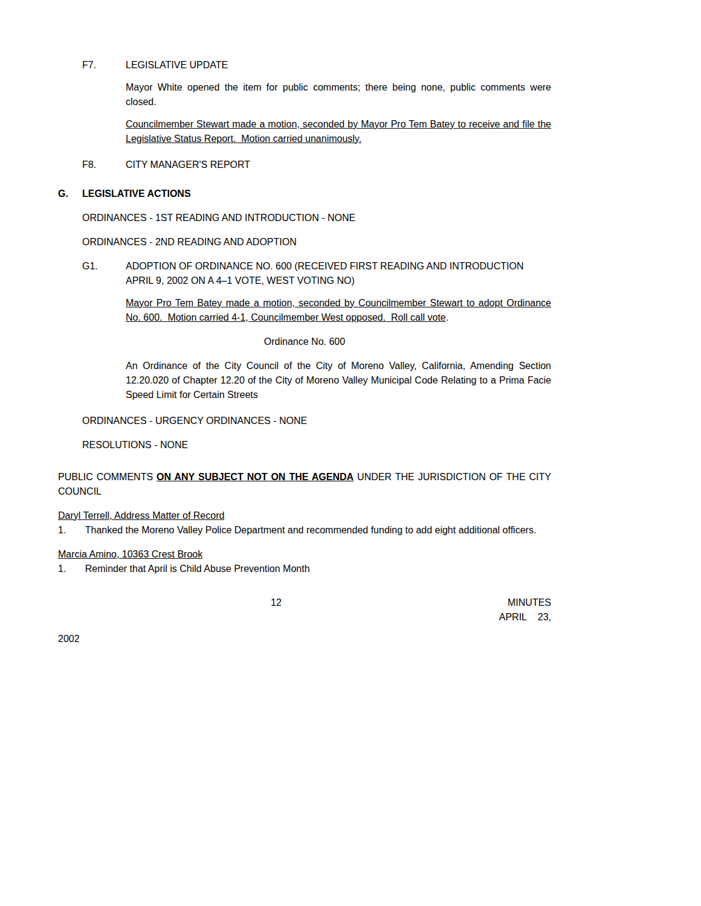F7.
LEGISLATIVE UPDATE
Mayor White opened the item for public comments; there being none, public comments were closed.
Councilmember Stewart made a motion, seconded by Mayor Pro Tem Batey to receive and file the Legislative Status Report. Motion carried unanimously.
F8.
CITY MANAGER'S REPORT
G. LEGISLATIVE ACTIONS
ORDINANCES - 1ST READING AND INTRODUCTION - NONE
ORDINANCES - 2ND READING AND ADOPTION
G1.
ADOPTION OF ORDINANCE NO. 600 (RECEIVED FIRST READING AND INTRODUCTION APRIL 9, 2002 ON A 4–1 VOTE, WEST VOTING NO)
Mayor Pro Tem Batey made a motion, seconded by Councilmember Stewart to adopt Ordinance No. 600. Motion carried 4-1, Councilmember West opposed. Roll call vote.
Ordinance No. 600
An Ordinance of the City Council of the City of Moreno Valley, California, Amending Section 12.20.020 of Chapter 12.20 of the City of Moreno Valley Municipal Code Relating to a Prima Facie Speed Limit for Certain Streets
ORDINANCES - URGENCY ORDINANCES - NONE
RESOLUTIONS - NONE
PUBLIC COMMENTS ON ANY SUBJECT NOT ON THE AGENDA UNDER THE JURISDICTION OF THE CITY COUNCIL
Daryl Terrell, Address Matter of Record
1.
Thanked the Moreno Valley Police Department and recommended funding to add eight additional officers.
Marcia Amino, 10363 Crest Brook
1.
Reminder that April is Child Abuse Prevention Month
12 MINUTES
APRIL 23,
2002